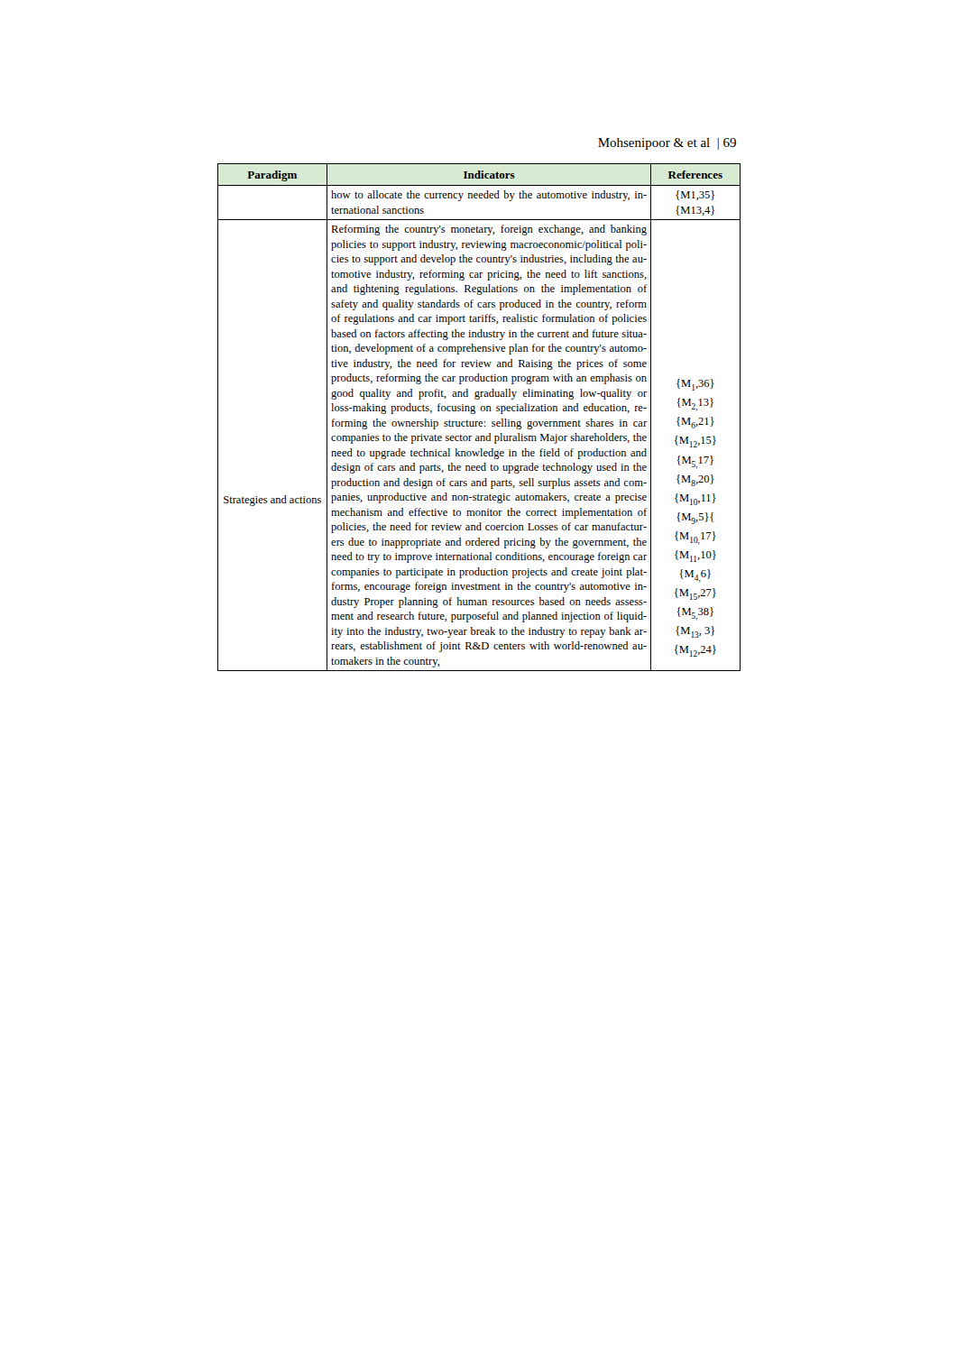Mohsenipoor & et al | 69
| Paradigm | Indicators | References |
| --- | --- | --- |
| | how to allocate the currency needed by the automotive industry, international sanctions | {M1,35} {M13,4} |
| Strategies and actions | Reforming the country's monetary, foreign exchange, and banking policies to support industry, reviewing macroeconomic/political policies to support and develop the country's industries, including the automotive industry, reforming car pricing, the need to lift sanctions, and tightening regulations. Regulations on the implementation of safety and quality standards of cars produced in the country, reform of regulations and car import tariffs, realistic formulation of policies based on factors affecting the industry in the current and future situation, development of a comprehensive plan for the country's automotive industry, the need for review and Raising the prices of some products, reforming the car production program with an emphasis on good quality and profit, and gradually eliminating low-quality or loss-making products, focusing on specialization and education, reforming the ownership structure: selling government shares in car companies to the private sector and pluralism Major shareholders, the need to upgrade technical knowledge in the field of production and design of cars and parts, the need to upgrade technology used in the production and design of cars and parts, sell surplus assets and companies, unproductive and non-strategic automakers, create a precise mechanism and effective to monitor the correct implementation of policies, the need for review and coercion Losses of car manufacturers due to inappropriate and ordered pricing by the government, the need to try to improve international conditions, encourage foreign car companies to participate in production projects and create joint platforms, encourage foreign investment in the country's automotive industry Proper planning of human resources based on needs assessment and research future, purposeful and planned injection of liquidity into the industry, two-year break to the industry to repay bank arrears, establishment of joint R&D centers with world-renowned automakers in the country, | {M 1 ,36} {M 2, 13} {M 6 ,21} {M 12 ,15} {M 5, 17} {M 8 ,20} {M 10 ,11} {M 9 ,5}{ {M 10, 17} {M 11 ,10} {M 4, 6} {M 15 ,27} {M 5, 38} {M 13 , 3} {M 12 ,24} |